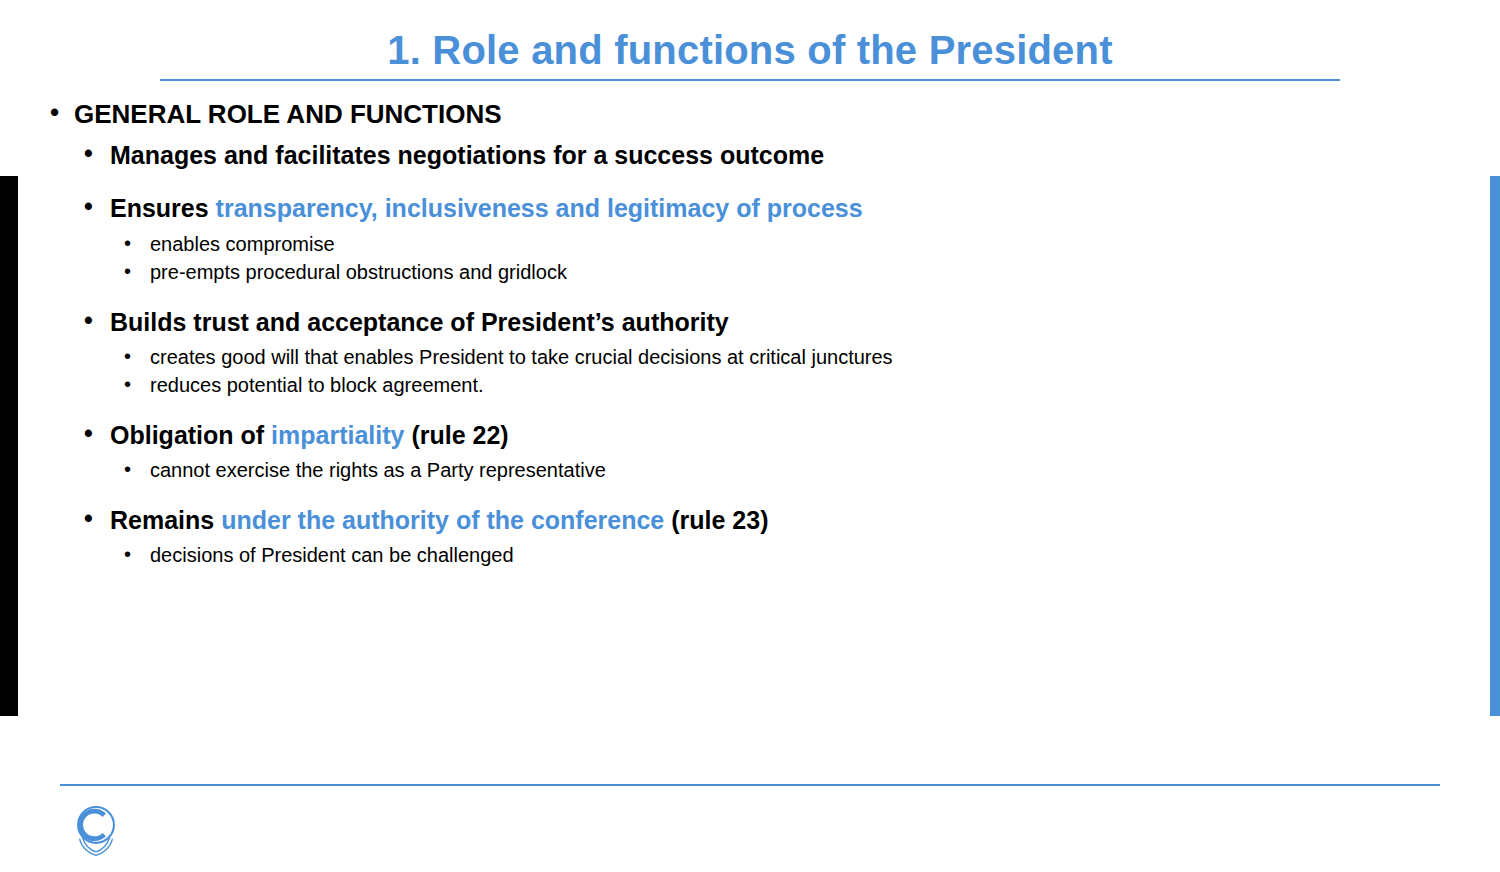1. Role and functions of the President
GENERAL ROLE AND FUNCTIONS
Manages and facilitates negotiations for a success outcome
Ensures transparency, inclusiveness and legitimacy of process
enables compromise
pre-empts procedural obstructions and gridlock
Builds trust and acceptance of President’s authority
creates good will that enables President to take crucial decisions at critical junctures
reduces potential to block agreement.
Obligation of impartiality (rule 22)
cannot exercise the rights as a Party representative
Remains under the authority of the conference (rule 23)
decisions of President can be challenged